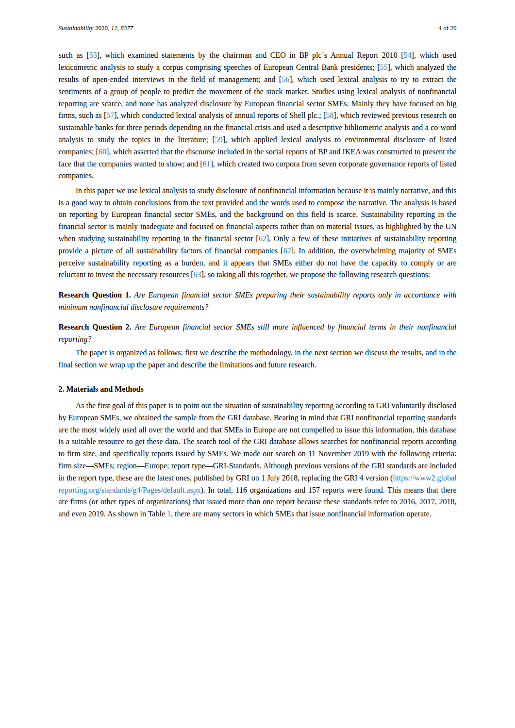Sustainability 2020, 12, 8377 4 of 20
such as [53], which examined statements by the chairman and CEO in BP plc´s Annual Report 2010 [54], which used lexicometric analysis to study a corpus comprising speeches of European Central Bank presidents; [55], which analyzed the results of open-ended interviews in the field of management; and [56], which used lexical analysis to try to extract the sentiments of a group of people to predict the movement of the stock market. Studies using lexical analysis of nonfinancial reporting are scarce, and none has analyzed disclosure by European financial sector SMEs. Mainly they have focused on big firms, such as [57], which conducted lexical analysis of annual reports of Shell plc.; [58], which reviewed previous research on sustainable banks for three periods depending on the financial crisis and used a descriptive bibliometric analysis and a co-word analysis to study the topics in the literature; [59], which applied lexical analysis to environmental disclosure of listed companies; [60], which asserted that the discourse included in the social reports of BP and IKEA was constructed to present the face that the companies wanted to show; and [61], which created two corpora from seven corporate governance reports of listed companies.
In this paper we use lexical analysis to study disclosure of nonfinancial information because it is mainly narrative, and this is a good way to obtain conclusions from the text provided and the words used to compose the narrative. The analysis is based on reporting by European financial sector SMEs, and the background on this field is scarce. Sustainability reporting in the financial sector is mainly inadequate and focused on financial aspects rather than on material issues, as highlighted by the UN when studying sustainability reporting in the financial sector [62]. Only a few of these initiatives of sustainability reporting provide a picture of all sustainability factors of financial companies [62]. In addition, the overwhelming majority of SMEs perceive sustainability reporting as a burden, and it appears that SMEs either do not have the capacity to comply or are reluctant to invest the necessary resources [63], so taking all this together, we propose the following research questions:
Research Question 1. Are European financial sector SMEs preparing their sustainability reports only in accordance with minimum nonfinancial disclosure requirements?
Research Question 2. Are European financial sector SMEs still more influenced by financial terms in their nonfinancial reporting?
The paper is organized as follows: first we describe the methodology, in the next section we discuss the results, and in the final section we wrap up the paper and describe the limitations and future research.
2. Materials and Methods
As the first goal of this paper is to point out the situation of sustainability reporting according to GRI voluntarily disclosed by European SMEs, we obtained the sample from the GRI database. Bearing in mind that GRI nonfinancial reporting standards are the most widely used all over the world and that SMEs in Europe are not compelled to issue this information, this database is a suitable resource to get these data. The search tool of the GRI database allows searches for nonfinancial reports according to firm size, and specifically reports issued by SMEs. We made our search on 11 November 2019 with the following criteria: firm size—SMEs; region—Europe; report type—GRI-Standards. Although previous versions of the GRI standards are included in the report type, these are the latest ones, published by GRI on 1 July 2018, replacing the GRI 4 version (https://www2.globalreporting.org/standards/g4/Pages/default.aspx). In total, 116 organizations and 157 reports were found. This means that there are firms (or other types of organizations) that issued more than one report because these standards refer to 2016, 2017, 2018, and even 2019. As shown in Table 1, there are many sectors in which SMEs that issue nonfinancial information operate.